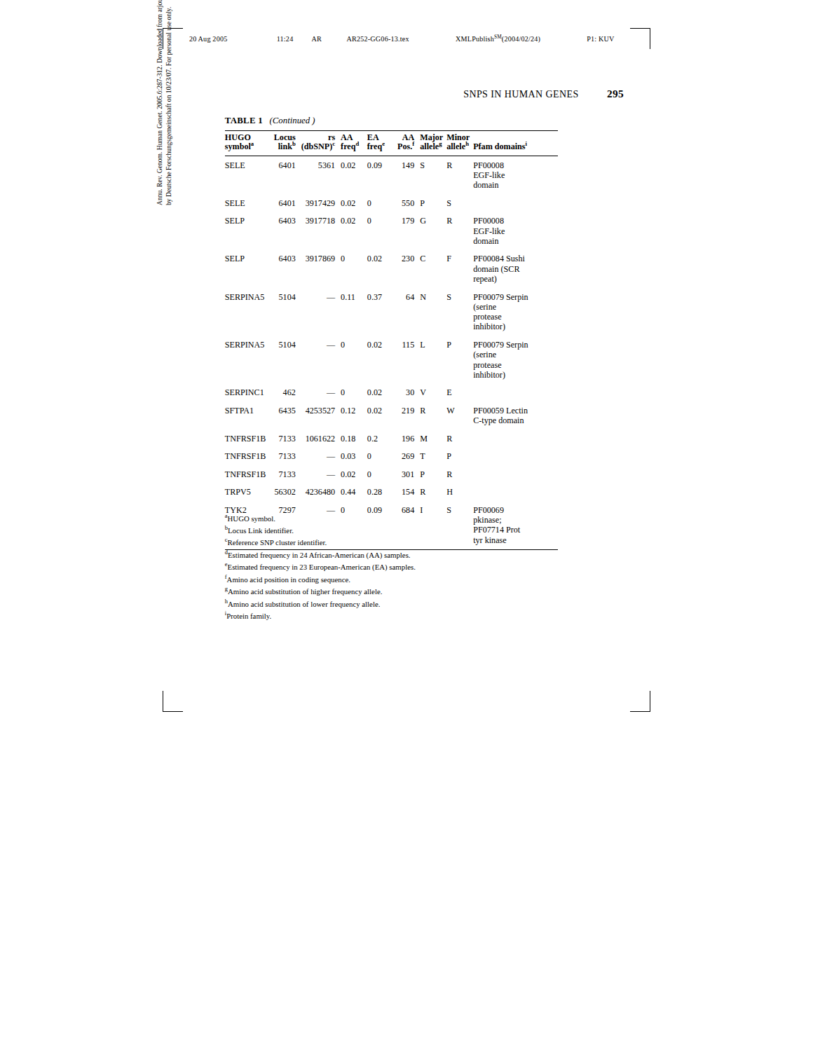20 Aug 200511:24 AR AR252-GG06-13.tex XMLPublishSM(2004/02/24) P1: KUV
Annu. Rev. Genom. Human Genet. 2005.6:287-312. Downloaded from arjournals.annualreviews.org
by Deutsche Forschungsgemeinschaft on 10/23/07. For personal use only.
SNPS IN HUMAN GENES 295
TABLE 1 (Continued )
| HUGO symbol a | Locus link b | rs (dbSNP) c | AA freq d | EA freq e | AA Pos. f | Major allele g | Minor allele h | Pfam domains i |
| --- | --- | --- | --- | --- | --- | --- | --- | --- |
| SELE | 6401 | 5361 | 0.02 | 0.09 | 149 | S | R | PF00008 EGF-like domain |
| SELE | 6401 | 3917429 | 0.02 | 0 | 550 | P | S | |
| SELP | 6403 | 3917718 | 0.02 | 0 | 179 | G | R | PF00008 EGF-like domain |
| SELP | 6403 | 3917869 | 0 | 0.02 | 230 | C | F | PF00084 Sushi domain (SCR repeat) |
| SERPINA5 | 5104 | — | 0.11 | 0.37 | 64 | N | S | PF00079 Serpin (serine protease inhibitor) |
| SERPINA5 | 5104 | — | 0 | 0.02 | 115 | L | P | PF00079 Serpin (serine protease inhibitor) |
| SERPINC1 | 462 | — | 0 | 0.02 | 30 | V | E | |
| SFTPA1 | 6435 | 4253527 | 0.12 | 0.02 | 219 | R | W | PF00059 Lectin C-type domain |
| TNFRSF1B | 7133 | 1061622 | 0.18 | 0.2 | 196 | M | R | |
| TNFRSF1B | 7133 | — | 0.03 | 0 | 269 | T | P | |
| TNFRSF1B | 7133 | — | 0.02 | 0 | 301 | P | R | |
| TRPV5 | 56302 | 4236480 | 0.44 | 0.28 | 154 | R | H | |
| TYK2 | 7297 | — | 0 | 0.09 | 684 | I | S | PF00069 pkinase; PF07714 Prot tyr kinase |
aHUGO symbol.
bLocus Link identifier.
cReference SNP cluster identifier.
dEstimated frequency in 24 African-American (AA) samples.
eEstimated frequency in 23 European-American (EA) samples.
fAmino acid position in coding sequence.
gAmino acid substitution of higher frequency allele.
hAmino acid substitution of lower frequency allele.
iProtein family.